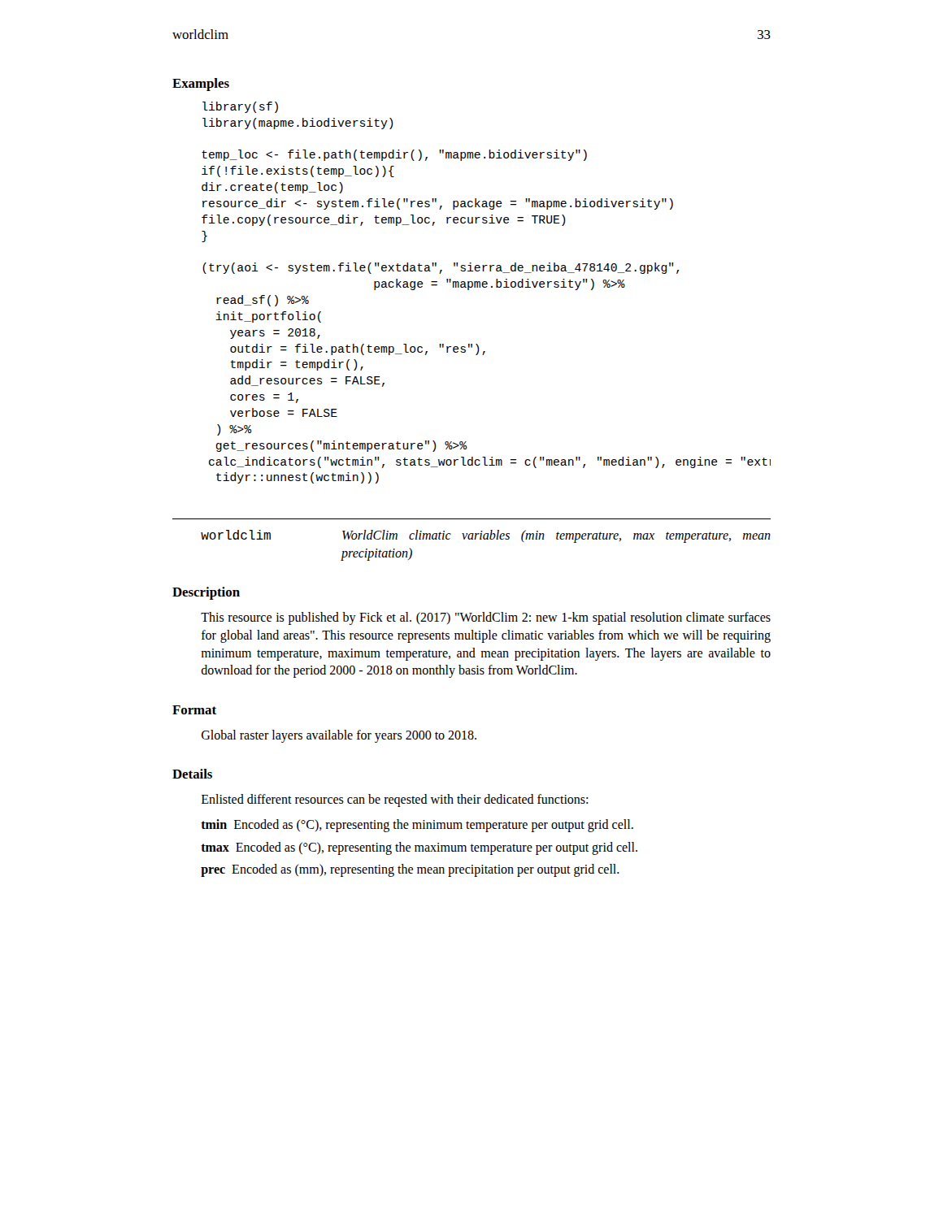worldclim 33
Examples
library(sf)
library(mapme.biodiversity)

temp_loc <- file.path(tempdir(), "mapme.biodiversity")
if(!file.exists(temp_loc)){
dir.create(temp_loc)
resource_dir <- system.file("res", package = "mapme.biodiversity")
file.copy(resource_dir, temp_loc, recursive = TRUE)
}

(try(aoi <- system.file("extdata", "sierra_de_neiba_478140_2.gpkg",
                        package = "mapme.biodiversity") %>%
  read_sf() %>%
  init_portfolio(
    years = 2018,
    outdir = file.path(temp_loc, "res"),
    tmpdir = tempdir(),
    add_resources = FALSE,
    cores = 1,
    verbose = FALSE
  ) %>%
  get_resources("mintemperature") %>%
 calc_indicators("wctmin", stats_worldclim = c("mean", "median"), engine = "extract") %>%
  tidyr::unnest(wctmin)))
worldclim WorldClim climatic variables (min temperature, max temperature, mean precipitation)
Description
This resource is published by Fick et al. (2017) "WorldClim 2: new 1-km spatial resolution climate surfaces for global land areas". This resource represents multiple climatic variables from which we will be requiring minimum temperature, maximum temperature, and mean precipitation layers. The layers are available to download for the period 2000 - 2018 on monthly basis from WorldClim.
Format
Global raster layers available for years 2000 to 2018.
Details
Enlisted different resources can be reqested with their dedicated functions:
tmin
Encoded as (°C), representing the minimum temperature per output grid cell.
tmax
Encoded as (°C), representing the maximum temperature per output grid cell.
prec
Encoded as (mm), representing the mean precipitation per output grid cell.